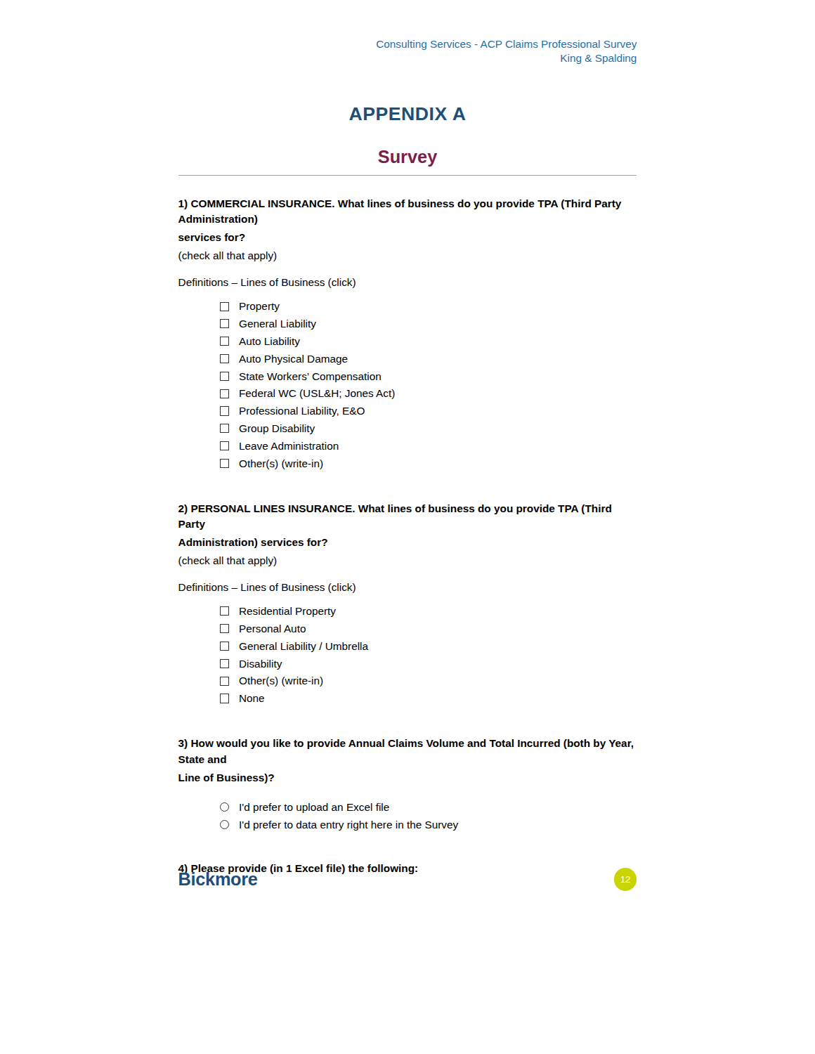Consulting Services - ACP Claims Professional Survey
King & Spalding
APPENDIX A
Survey
1) COMMERCIAL INSURANCE. What lines of business do you provide TPA (Third Party Administration)
services for?
(check all that apply)
Definitions – Lines of Business (click)
Property
General Liability
Auto Liability
Auto Physical Damage
State Workers’ Compensation
Federal WC (USL&H; Jones Act)
Professional Liability, E&O
Group Disability
Leave Administration
Other(s) (write-in)
2) PERSONAL LINES INSURANCE. What lines of business do you provide TPA (Third Party
Administration) services for?
(check all that apply)
Definitions – Lines of Business (click)
Residential Property
Personal Auto
General Liability / Umbrella
Disability
Other(s) (write-in)
None
3) How would you like to provide Annual Claims Volume and Total Incurred (both by Year, State and
Line of Business)?
I'd prefer to upload an Excel file
I'd prefer to data entry right here in the Survey
4) Please provide (in 1 Excel file) the following:
Bickmore
12